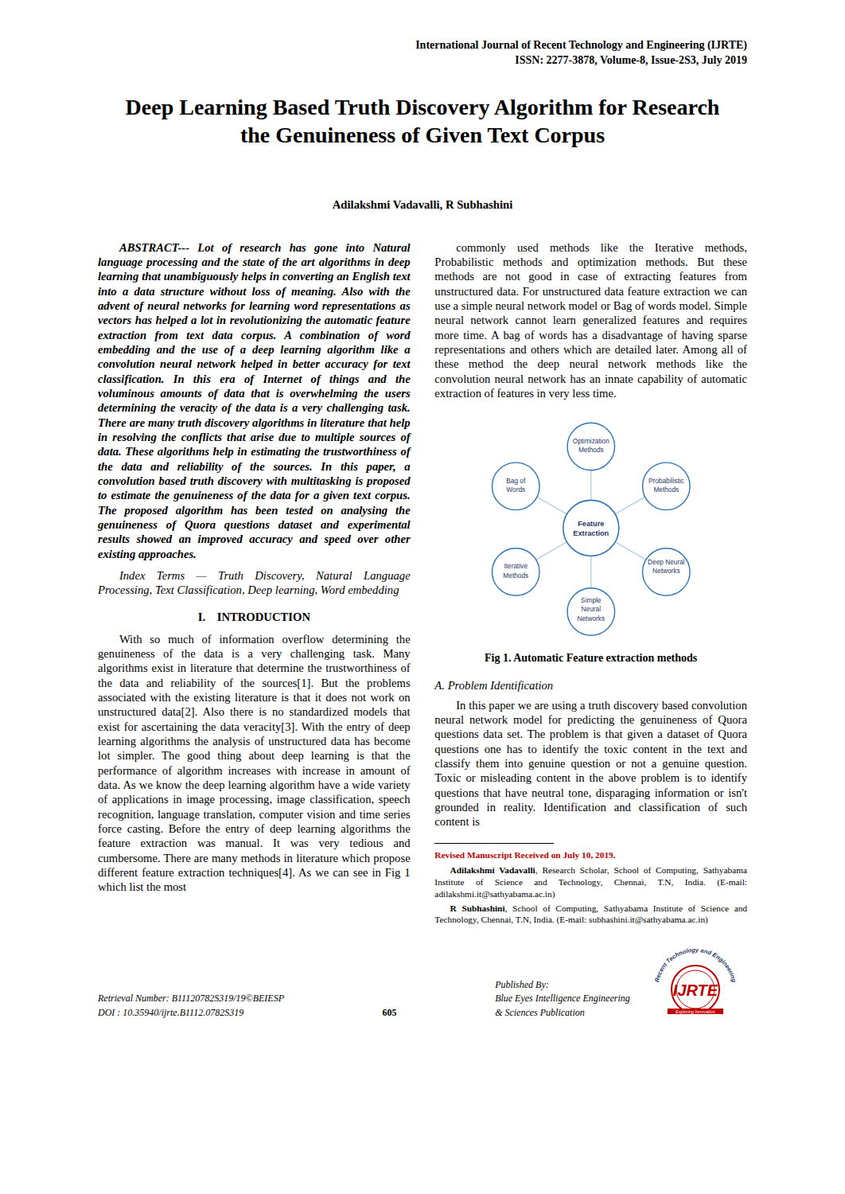International Journal of Recent Technology and Engineering (IJRTE)
ISSN: 2277-3878, Volume-8, Issue-2S3, July 2019
Deep Learning Based Truth Discovery Algorithm for Research the Genuineness of Given Text Corpus
Adilakshmi Vadavalli, R Subhashini
ABSTRACT--- Lot of research has gone into Natural language processing and the state of the art algorithms in deep learning that unambiguously helps in converting an English text into a data structure without loss of meaning. Also with the advent of neural networks for learning word representations as vectors has helped a lot in revolutionizing the automatic feature extraction from text data corpus. A combination of word embedding and the use of a deep learning algorithm like a convolution neural network helped in better accuracy for text classification. In this era of Internet of things and the voluminous amounts of data that is overwhelming the users determining the veracity of the data is a very challenging task. There are many truth discovery algorithms in literature that help in resolving the conflicts that arise due to multiple sources of data. These algorithms help in estimating the trustworthiness of the data and reliability of the sources. In this paper, a convolution based truth discovery with multitasking is proposed to estimate the genuineness of the data for a given text corpus. The proposed algorithm has been tested on analysing the genuineness of Quora questions dataset and experimental results showed an improved accuracy and speed over other existing approaches.
Index Terms — Truth Discovery, Natural Language Processing, Text Classification, Deep learning, Word embedding
I. INTRODUCTION
With so much of information overflow determining the genuineness of the data is a very challenging task. Many algorithms exist in literature that determine the trustworthiness of the data and reliability of the sources[1]. But the problems associated with the existing literature is that it does not work on unstructured data[2]. Also there is no standardized models that exist for ascertaining the data veracity[3]. With the entry of deep learning algorithms the analysis of unstructured data has become lot simpler. The good thing about deep learning is that the performance of algorithm increases with increase in amount of data. As we know the deep learning algorithm have a wide variety of applications in image processing, image classification, speech recognition, language translation, computer vision and time series force casting. Before the entry of deep learning algorithms the feature extraction was manual. It was very tedious and cumbersome. There are many methods in literature which propose different feature extraction techniques[4]. As we can see in Fig 1 which list the most
commonly used methods like the Iterative methods, Probabilistic methods and optimization methods. But these methods are not good in case of extracting features from unstructured data. For unstructured data feature extraction we can use a simple neural network model or Bag of words model. Simple neural network cannot learn generalized features and requires more time. A bag of words has a disadvantage of having sparse representations and others which are detailed later. Among all of these method the deep neural network methods like the convolution neural network has an innate capability of automatic extraction of features in very less time.
Feature Extraction Optimization Methods Probabilistic Methods Deep Neural Networks Simple Neural Networks Iterative Methods Bag of Words
Fig 1. Automatic Feature extraction methods
A. Problem Identification
In this paper we are using a truth discovery based convolution neural network model for predicting the genuineness of Quora questions data set. The problem is that given a dataset of Quora questions one has to identify the toxic content in the text and classify them into genuine question or not a genuine question. Toxic or misleading content in the above problem is to identify questions that have neutral tone, disparaging information or isn't grounded in reality. Identification and classification of such content is
Revised Manuscript Received on July 10, 2019.
Adilakshmi Vadavalli, Research Scholar, School of Computing, Sathyabama Institute of Science and Technology, Chennai, T.N, India. (E-mail: adilakshmi.it@sathyabama.ac.in)
R Subhashini, School of Computing, Sathyabama Institute of Science and Technology, Chennai, T.N, India. (E-mail: subhashini.it@sathyabama.ac.in)
Retrieval Number: B11120782S319/19©BEIESP
DOI : 10.35940/ijrte.B1112.0782S319
605
Published By:
Blue Eyes Intelligence Engineering
& Sciences Publication
IJRTE Recent Technology and Engineering www.ijrte.org Exploring Innovation